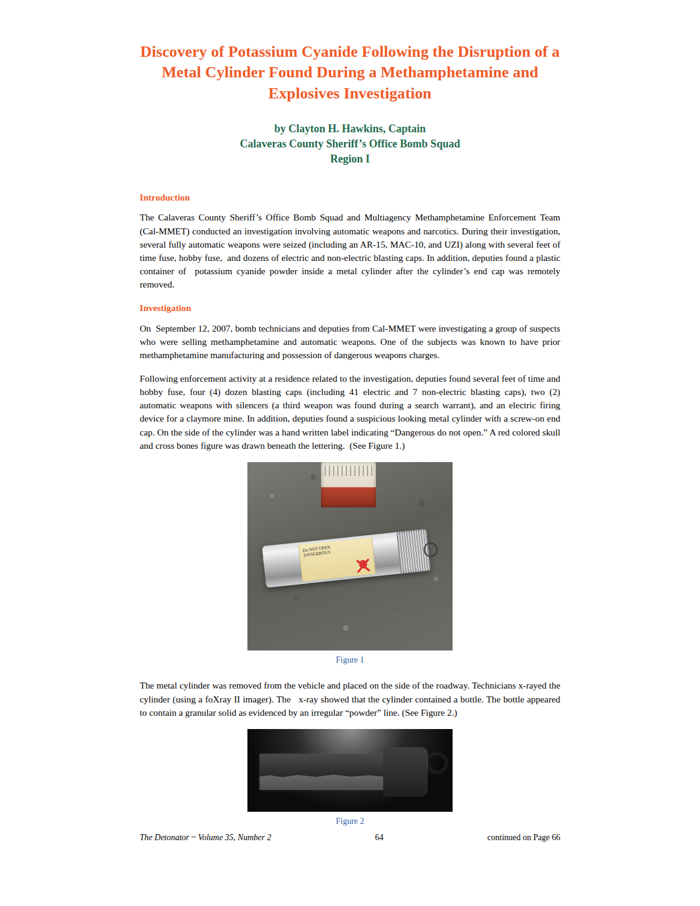Discovery of Potassium Cyanide Following the Disruption of a Metal Cylinder Found During a Methamphetamine and Explosives Investigation
by Clayton H. Hawkins, Captain
Calaveras County Sheriff’s Office Bomb Squad
Region I
Introduction
The Calaveras County Sheriff’s Office Bomb Squad and Multiagency Methamphetamine Enforcement Team (Cal-MMET) conducted an investigation involving automatic weapons and narcotics. During their investigation, several fully automatic weapons were seized (including an AR-15, MAC-10, and UZI) along with several feet of time fuse, hobby fuse, and dozens of electric and non-electric blasting caps. In addition, deputies found a plastic container of potassium cyanide powder inside a metal cylinder after the cylinder’s end cap was remotely removed.
Investigation
On September 12, 2007, bomb technicians and deputies from Cal-MMET were investigating a group of suspects who were selling methamphetamine and automatic weapons. One of the subjects was known to have prior methamphetamine manufacturing and possession of dangerous weapons charges.
Following enforcement activity at a residence related to the investigation, deputies found several feet of time and hobby fuse, four (4) dozen blasting caps (including 41 electric and 7 non-electric blasting caps), two (2) automatic weapons with silencers (a third weapon was found during a search warrant), and an electric firing device for a claymore mine. In addition, deputies found a suspicious looking metal cylinder with a screw-on end cap. On the side of the cylinder was a hand written label indicating “Dangerous do not open.” A red colored skull and cross bones figure was drawn beneath the lettering. (See Figure 1.)
Do NOT OPEN
DANGEROUS
Figure 1
The metal cylinder was removed from the vehicle and placed on the side of the roadway. Technicians x-rayed the cylinder (using a foXray II imager). The x-ray showed that the cylinder contained a bottle. The bottle appeared to contain a granular solid as evidenced by an irregular “powder” line. (See Figure 2.)
Figure 2
The Detonator ~ Volume 35, Number 2
continued on Page 66
64